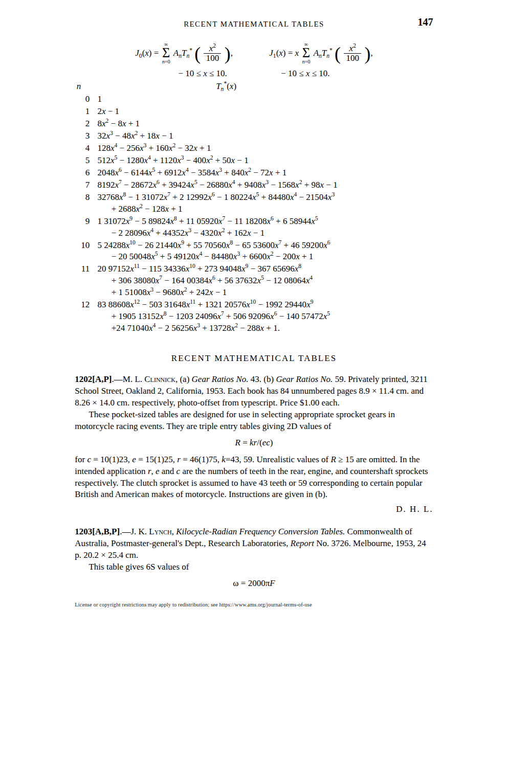Recent Mathematical Tables 147
J0(x) = ∞Σn=0 AnTn* ( x2100 ),
J1(x) = x ∞Σn=0 AnTn* ( x2100 ),
− 10 ≤ x ≤ 10.
− 10 ≤ x ≤ 10.
n
Tn*(x)
01
12x − 1
28x2 − 8x + 1
332x3 − 48x2 + 18x − 1
4128x4 − 256x3 + 160x2 − 32x + 1
5512x5 − 1280x4 + 1120x3 − 400x2 + 50x − 1
62048x6 − 6144x5 + 6912x4 − 3584x3 + 840x2 − 72x + 1
78192x7 − 28672x6 + 39424x5 − 26880x4 + 9408x3 − 1568x2 + 98x − 1
832768x8 − 1 31072x7 + 2 12992x6 − 1 80224x5 + 84480x4 − 21504x3 + 2688x2 − 128x + 1
91 31072x9 − 5 89824x8 + 11 05920x7 − 11 18208x6 + 6 58944x5 − 2 28096x4 + 44352x3 − 4320x2 + 162x − 1
105 24288x10 − 26 21440x9 + 55 70560x8 − 65 53600x7 + 46 59200x6 − 20 50048x5 + 5 49120x4 − 84480x3 + 6600x2 − 200x + 1
1120 97152x11 − 115 34336x10 + 273 94048x9 − 367 65696x8 + 306 38080x7 − 164 00384x6 + 56 37632x5 − 12 08064x4 + 1 51008x3 − 9680x2 + 242x − 1
1283 88608x12 − 503 31648x11 + 1321 20576x10 − 1992 29440x9 + 1905 13152x8 − 1203 24096x7 + 506 92096x6 − 140 57472x5 +24 71040x4 − 2 56256x3 + 13728x2 − 288x + 1.
Recent Mathematical Tables
1202[A,P].—M. L. Clinnick, (a) Gear Ratios No. 43. (b) Gear Ratios No. 59. Privately printed, 3211 School Street, Oakland 2, California, 1953. Each book has 84 unnumbered pages 8.9 × 11.4 cm. and 8.26 × 14.0 cm. respectively, photo-offset from typescript. Price $1.00 each.
These pocket-sized tables are designed for use in selecting appropriate sprocket gears in motorcycle racing events. They are triple entry tables giving 2D values of
R = kr/(ec)
for c = 10(1)23, e = 15(1)25, r = 46(1)75, k=43, 59. Unrealistic values of R ≥ 15 are omitted. In the intended application r, e and c are the numbers of teeth in the rear, engine, and countershaft sprockets respectively. The clutch sprocket is assumed to have 43 teeth or 59 corresponding to certain popular British and American makes of motorcycle. Instructions are given in (b).
D. H. L.
1203[A,B,P].—J. K. Lynch, Kilocycle-Radian Frequency Conversion Tables. Commonwealth of Australia, Postmaster-general's Dept., Research Laboratories, Report No. 3726. Melbourne, 1953, 24 p. 20.2 × 25.4 cm.
This table gives 6S values of
ω = 2000πF
License or copyright restrictions may apply to redistribution; see https://www.ams.org/journal-terms-of-use